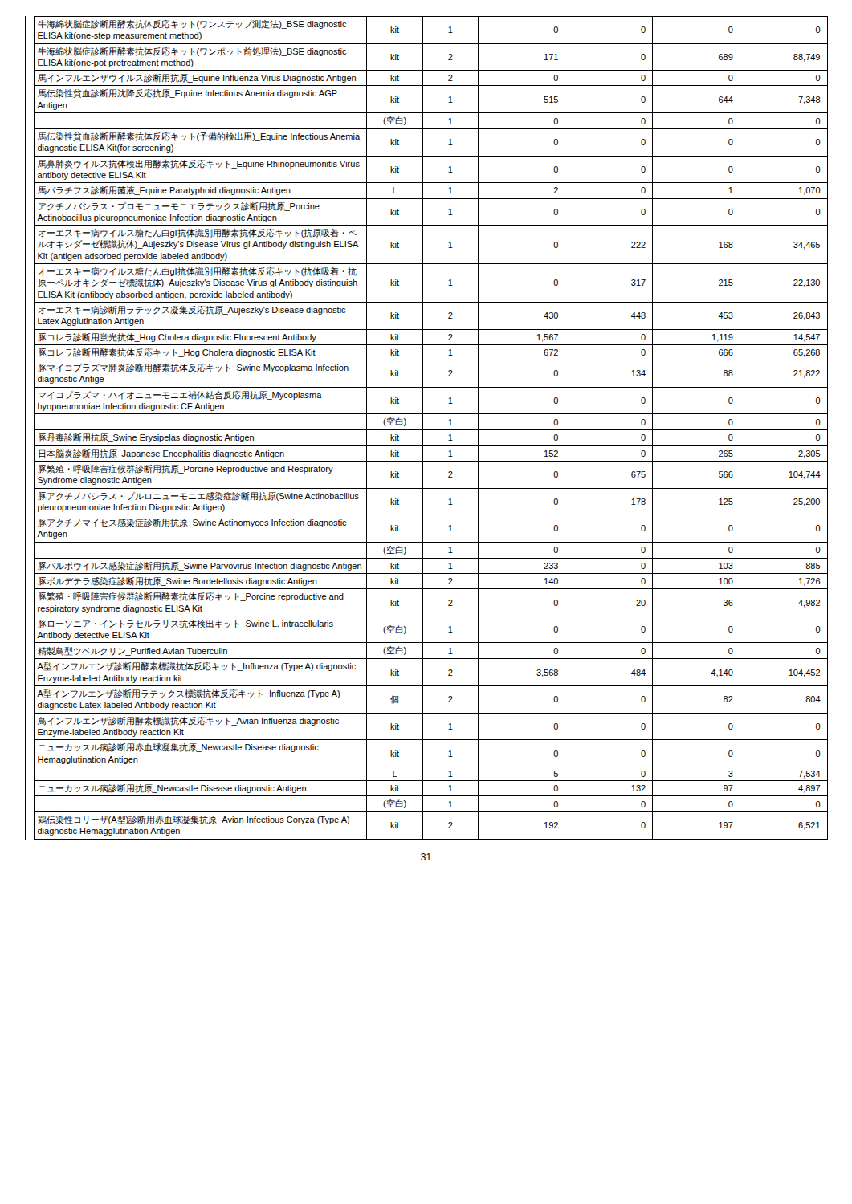| 牛海綿状脳症診断用酵素抗体反応キット(ワンステップ測定法)_BSE diagnostic ELISA kit(one-step measurement method) | kit | 1 | 0 | 0 | 0 | 0 |
| 牛海綿状脳症診断用酵素抗体反応キット(ワンポット前処理法)_BSE diagnostic ELISA kit(one-pot pretreatment method) | kit | 2 | 171 | 0 | 689 | 88,749 |
| 馬インフルエンザウイルス診断用抗原_Equine Influenza Virus Diagnostic Antigen | kit | 2 | 0 | 0 | 0 | 0 |
| 馬伝染性貧血診断用沈降反応抗原_Equine Infectious Anemia diagnostic AGP Antigen | kit | 1 | 515 | 0 | 644 | 7,348 |
| | (空白) | 1 | 0 | 0 | 0 | 0 |
| 馬伝染性貧血診断用酵素抗体反応キット(予備的検出用)_Equine Infectious Anemia diagnostic ELISA Kit(for screening) | kit | 1 | 0 | 0 | 0 | 0 |
| 馬鼻肺炎ウイルス抗体検出用酵素抗体反応キット_Equine Rhinopneumonitis Virus antiboty detective ELISA Kit | kit | 1 | 0 | 0 | 0 | 0 |
| 馬パラチフス診断用菌液_Equine Paratyphoid diagnostic Antigen | L | 1 | 2 | 0 | 1 | 1,070 |
| アクチノバシラス・プロモニューモニエラテックス診断用抗原_Porcine Actinobacillus pleuropneumoniae Infection diagnostic Antigen | kit | 1 | 0 | 0 | 0 | 0 |
| オーエスキー病ウイルス糖たん白gI抗体識別用酵素抗体反応キット(抗原吸着・ペルオキシダーゼ標識抗体)_Aujeszky's Disease Virus gI Antibody distinguish ELISA Kit (antigen adsorbed peroxide labeled antibody) | kit | 1 | 0 | 222 | 168 | 34,465 |
| オーエスキー病ウイルス糖たん白gI抗体識別用酵素抗体反応キット(抗体吸着・抗原ーペルオキシダーゼ標識抗体)_Aujeszky's Disease Virus gI Antibody distinguish ELISA Kit (antibody absorbed antigen, peroxide labeled antibody) | kit | 1 | 0 | 317 | 215 | 22,130 |
| オーエスキー病診断用ラテックス凝集反応抗原_Aujeszky's Disease diagnostic Latex Agglutination Antigen | kit | 2 | 430 | 448 | 453 | 26,843 |
| 豚コレラ診断用蛍光抗体_Hog Cholera diagnostic Fluorescent Antibody | kit | 2 | 1,567 | 0 | 1,119 | 14,547 |
| 豚コレラ診断用酵素抗体反応キット_Hog Cholera diagnostic ELISA Kit | kit | 1 | 672 | 0 | 666 | 65,268 |
| 豚マイコプラズマ肺炎診断用酵素抗体反応キット_Swine Mycoplasma Infection diagnostic Antige | kit | 2 | 0 | 134 | 88 | 21,822 |
| マイコプラズマ・ハイオニューモニエ補体結合反応用抗原_Mycoplasma hyopneumoniae Infection diagnostic CF Antigen | kit | 1 | 0 | 0 | 0 | 0 |
| | (空白) | 1 | 0 | 0 | 0 | 0 |
| 豚丹毒診断用抗原_Swine Erysipelas diagnostic Antigen | kit | 1 | 0 | 0 | 0 | 0 |
| 日本脳炎診断用抗原_Japanese Encephalitis diagnostic Antigen | kit | 1 | 152 | 0 | 265 | 2,305 |
| 豚繁殖・呼吸障害症候群診断用抗原_Porcine Reproductive and Respiratory Syndrome diagnostic Antigen | kit | 2 | 0 | 675 | 566 | 104,744 |
| 豚アクチノバシラス・プルロニューモニエ感染症診断用抗原(Swine Actinobacillus pleuropneumoniae Infection Diagnostic Antigen) | kit | 1 | 0 | 178 | 125 | 25,200 |
| 豚アクチノマイセス感染症診断用抗原_Swine Actinomyces Infection diagnostic Antigen | kit | 1 | 0 | 0 | 0 | 0 |
| | (空白) | 1 | 0 | 0 | 0 | 0 |
| 豚パルボウイルス感染症診断用抗原_Swine Parvovirus Infection diagnostic Antigen | kit | 1 | 233 | 0 | 103 | 885 |
| 豚ボルデテラ感染症診断用抗原_Swine Bordetellosis diagnostic Antigen | kit | 2 | 140 | 0 | 100 | 1,726 |
| 豚繁殖・呼吸障害症候群診断用酵素抗体反応キット_Porcine reproductive and respiratory syndrome diagnostic ELISA Kit | kit | 2 | 0 | 20 | 36 | 4,982 |
| 豚ローソニア・イントラセルラリス抗体検出キット_Swine L. intracellularis Antibody detective ELISA Kit | (空白) | 1 | 0 | 0 | 0 | 0 |
| 精製鳥型ツベルクリン_Purified Avian Tuberculin | (空白) | 1 | 0 | 0 | 0 | 0 |
| A型インフルエンザ診断用酵素標識抗体反応キット_Influenza (Type A) diagnostic Enzyme-labeled Antibody reaction kit | kit | 2 | 3,568 | 484 | 4,140 | 104,452 |
| A型インフルエンザ診断用ラテックス標識抗体反応キット_Influenza (Type A) diagnostic Latex-labeled Antibody reaction Kit | 個 | 2 | 0 | 0 | 82 | 804 |
| 鳥インフルエンザ診断用酵素標識抗体反応キット_Avian Influenza diagnostic Enzyme-labeled Antibody reaction Kit | kit | 1 | 0 | 0 | 0 | 0 |
| ニューカッスル病診断用赤血球凝集抗原_Newcastle Disease diagnostic Hemagglutination Antigen | kit | 1 | 0 | 0 | 0 | 0 |
| | L | 1 | 5 | 0 | 3 | 7,534 |
| ニューカッスル病診断用抗原_Newcastle Disease diagnostic Antigen | kit | 1 | 0 | 132 | 97 | 4,897 |
| | (空白) | 1 | 0 | 0 | 0 | 0 |
| 鶏伝染性コリーザ(A型)診断用赤血球凝集抗原_Avian Infectious Coryza (Type A) diagnostic Hemagglutination Antigen | kit | 2 | 192 | 0 | 197 | 6,521 |
31